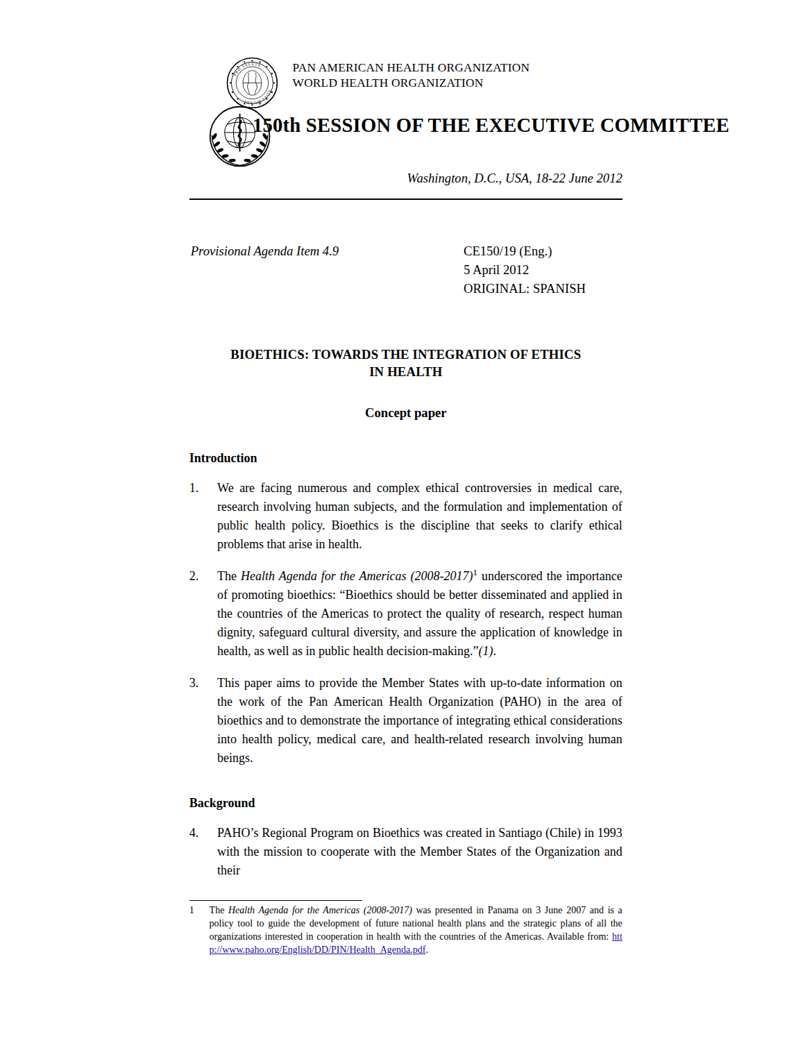PRO SALUTE NOVI MUNDI
PAN AMERICAN HEALTH ORGANIZATION
WORLD HEALTH ORGANIZATION
150th SESSION OF THE EXECUTIVE COMMITTEE
Washington, D.C., USA, 18-22 June 2012
Provisional Agenda Item 4.9
CE150/19 (Eng.)
5 April 2012
ORIGINAL: SPANISH
BIOETHICS: TOWARDS THE INTEGRATION OF ETHICS
IN HEALTH
Concept paper
Introduction
1. We are facing numerous and complex ethical controversies in medical care, research involving human subjects, and the formulation and implementation of public health policy. Bioethics is the discipline that seeks to clarify ethical problems that arise in health.
2. The Health Agenda for the Americas (2008-2017)1 underscored the importance of promoting bioethics: “Bioethics should be better disseminated and applied in the countries of the Americas to protect the quality of research, respect human dignity, safeguard cultural diversity, and assure the application of knowledge in health, as well as in public health decision-making.”(1).
3. This paper aims to provide the Member States with up-to-date information on the work of the Pan American Health Organization (PAHO) in the area of bioethics and to demonstrate the importance of integrating ethical considerations into health policy, medical care, and health-related research involving human beings.
Background
4. PAHO’s Regional Program on Bioethics was created in Santiago (Chile) in 1993 with the mission to cooperate with the Member States of the Organization and their
1 The Health Agenda for the Americas (2008-2017) was presented in Panama on 3 June 2007 and is a policy tool to guide the development of future national health plans and the strategic plans of all the organizations interested in cooperation in health with the countries of the Americas. Available from: http://www.paho.org/English/DD/PIN/Health_Agenda.pdf.